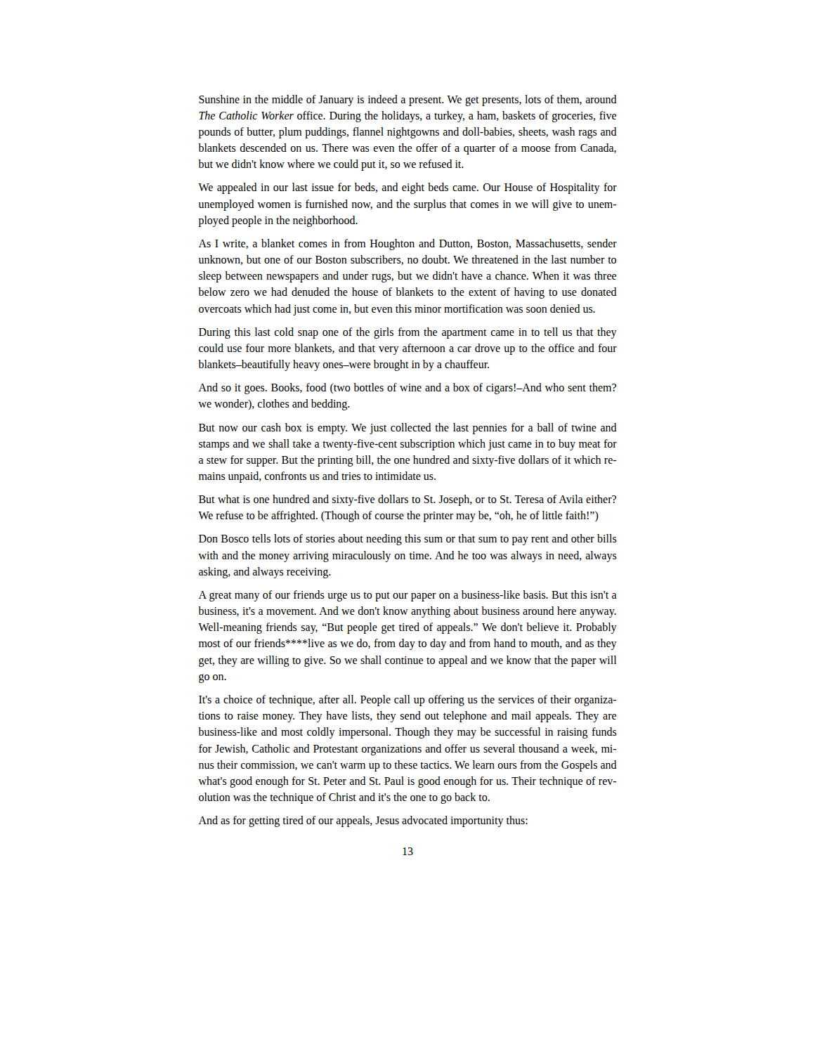Sunshine in the middle of January is indeed a present. We get presents, lots of them, around The Catholic Worker office. During the holidays, a turkey, a ham, baskets of groceries, five pounds of butter, plum puddings, flannel nightgowns and doll-babies, sheets, wash rags and blankets descended on us. There was even the offer of a quarter of a moose from Canada, but we didn't know where we could put it, so we refused it.
We appealed in our last issue for beds, and eight beds came. Our House of Hospitality for unemployed women is furnished now, and the surplus that comes in we will give to unemployed people in the neighborhood.
As I write, a blanket comes in from Houghton and Dutton, Boston, Massachusetts, sender unknown, but one of our Boston subscribers, no doubt. We threatened in the last number to sleep between newspapers and under rugs, but we didn't have a chance. When it was three below zero we had denuded the house of blankets to the extent of having to use donated overcoats which had just come in, but even this minor mortification was soon denied us.
During this last cold snap one of the girls from the apartment came in to tell us that they could use four more blankets, and that very afternoon a car drove up to the office and four blankets–beautifully heavy ones–were brought in by a chauffeur.
And so it goes. Books, food (two bottles of wine and a box of cigars!–And who sent them? we wonder), clothes and bedding.
But now our cash box is empty. We just collected the last pennies for a ball of twine and stamps and we shall take a twenty-five-cent subscription which just came in to buy meat for a stew for supper. But the printing bill, the one hundred and sixty-five dollars of it which remains unpaid, confronts us and tries to intimidate us.
But what is one hundred and sixty-five dollars to St. Joseph, or to St. Teresa of Avila either? We refuse to be affrighted. (Though of course the printer may be, “oh, he of little faith!”)
Don Bosco tells lots of stories about needing this sum or that sum to pay rent and other bills with and the money arriving miraculously on time. And he too was always in need, always asking, and always receiving.
A great many of our friends urge us to put our paper on a business-like basis. But this isn't a business, it's a movement. And we don't know anything about business around here anyway. Well-meaning friends say, “But people get tired of appeals.” We don't believe it. Probably most of our friends****live as we do, from day to day and from hand to mouth, and as they get, they are willing to give. So we shall continue to appeal and we know that the paper will go on.
It's a choice of technique, after all. People call up offering us the services of their organizations to raise money. They have lists, they send out telephone and mail appeals. They are business-like and most coldly impersonal. Though they may be successful in raising funds for Jewish, Catholic and Protestant organizations and offer us several thousand a week, minus their commission, we can't warm up to these tactics. We learn ours from the Gospels and what's good enough for St. Peter and St. Paul is good enough for us. Their technique of revolution was the technique of Christ and it's the one to go back to.
And as for getting tired of our appeals, Jesus advocated importunity thus:
13